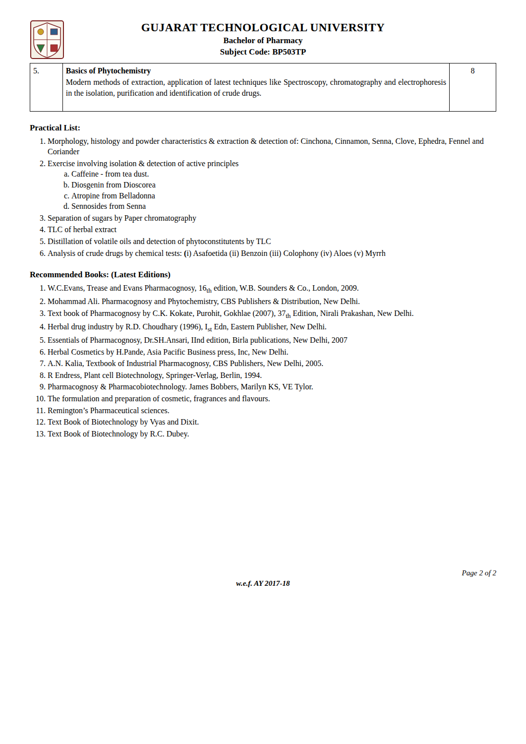GTU
GUJARAT TECHNOLOGICAL UNIVERSITY
Bachelor of Pharmacy
Subject Code: BP503TP
| 5. | Basics of Phytochemistry Modern methods of extraction, application of latest techniques like Spectroscopy, chromatography and electrophoresis in the isolation, purification and identification of crude drugs. | 8 |
Practical List:
Morphology, histology and powder characteristics & extraction & detection of: Cinchona, Cinnamon, Senna, Clove, Ephedra, Fennel and Coriander
Exercise involving isolation & detection of active principles
Caffeine - from tea dust.
Diosgenin from Dioscorea
Atropine from Belladonna
Sennosides from Senna
Separation of sugars by Paper chromatography
TLC of herbal extract
Distillation of volatile oils and detection of phytoconstitutents by TLC
Analysis of crude drugs by chemical tests: (i) Asafoetida (ii) Benzoin (iii) Colophony (iv) Aloes (v) Myrrh
Recommended Books: (Latest Editions)
W.C.Evans, Trease and Evans Pharmacognosy, 16th edition, W.B. Sounders & Co., London, 2009.
Mohammad Ali. Pharmacognosy and Phytochemistry, CBS Publishers & Distribution, New Delhi.
Text book of Pharmacognosy by C.K. Kokate, Purohit, Gokhlae (2007), 37th Edition, Nirali Prakashan, New Delhi.
Herbal drug industry by R.D. Choudhary (1996), Ist Edn, Eastern Publisher, New Delhi.
Essentials of Pharmacognosy, Dr.SH.Ansari, IInd edition, Birla publications, New Delhi, 2007
Herbal Cosmetics by H.Pande, Asia Pacific Business press, Inc, New Delhi.
A.N. Kalia, Textbook of Industrial Pharmacognosy, CBS Publishers, New Delhi, 2005.
R Endress, Plant cell Biotechnology, Springer-Verlag, Berlin, 1994.
Pharmacognosy & Pharmacobiotechnology. James Bobbers, Marilyn KS, VE Tylor.
The formulation and preparation of cosmetic, fragrances and flavours.
Remington’s Pharmaceutical sciences.
Text Book of Biotechnology by Vyas and Dixit.
Text Book of Biotechnology by R.C. Dubey.
Page 2 of 2
w.e.f. AY 2017-18